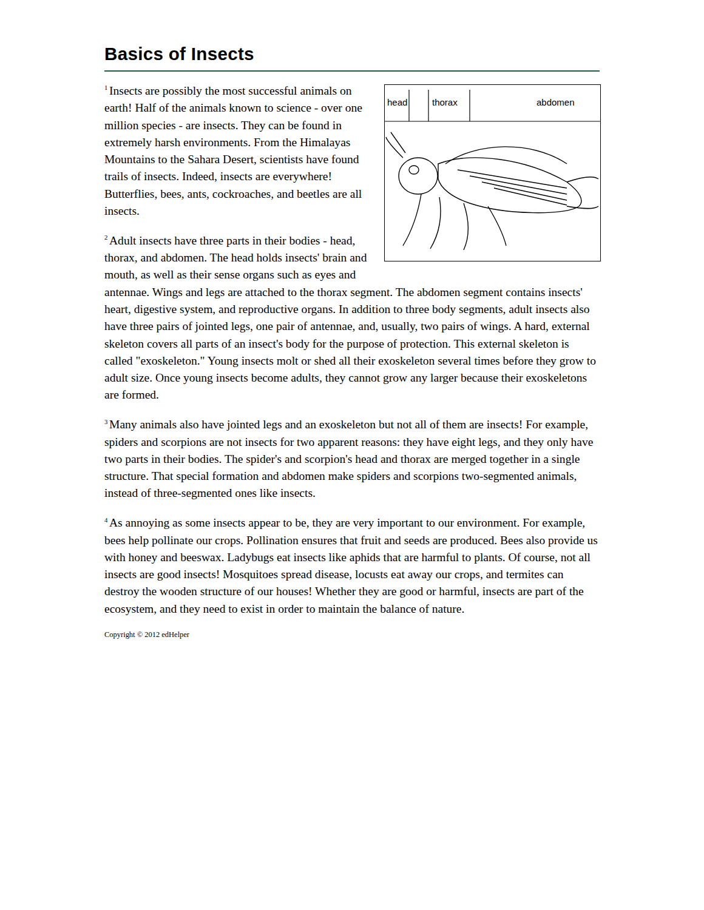Basics of Insects
1Insects are possibly the most successful animals on earth! Half of the animals known to science - over one million species - are insects. They can be found in extremely harsh environments. From the Himalayas Mountains to the Sahara Desert, scientists have found trails of insects. Indeed, insects are everywhere! Butterflies, bees, ants, cockroaches, and beetles are all insects.
2Adult insects have three parts in their bodies - head, thorax, and abdomen. The head holds insects' brain and mouth, as well as their sense organs such as eyes and antennae. Wings and legs are attached to the thorax segment. The abdomen segment contains insects' heart, digestive system, and reproductive organs. In addition to three body segments, adult insects also have three pairs of jointed legs, one pair of antennae, and, usually, two pairs of wings. A hard, external skeleton covers all parts of an insect's body for the purpose of protection. This external skeleton is called "exoskeleton." Young insects molt or shed all their exoskeleton several times before they grow to adult size. Once young insects become adults, they cannot grow any larger because their exoskeletons are formed.
3Many animals also have jointed legs and an exoskeleton but not all of them are insects! For example, spiders and scorpions are not insects for two apparent reasons: they have eight legs, and they only have two parts in their bodies. The spider's and scorpion's head and thorax are merged together in a single structure. That special formation and abdomen make spiders and scorpions two-segmented animals, instead of three-segmented ones like insects.
4As annoying as some insects appear to be, they are very important to our environment. For example, bees help pollinate our crops. Pollination ensures that fruit and seeds are produced. Bees also provide us with honey and beeswax. Ladybugs eat insects like aphids that are harmful to plants. Of course, not all insects are good insects! Mosquitoes spread disease, locusts eat away our crops, and termites can destroy the wooden structure of our houses! Whether they are good or harmful, insects are part of the ecosystem, and they need to exist in order to maintain the balance of nature.
Copyright © 2012 edHelper